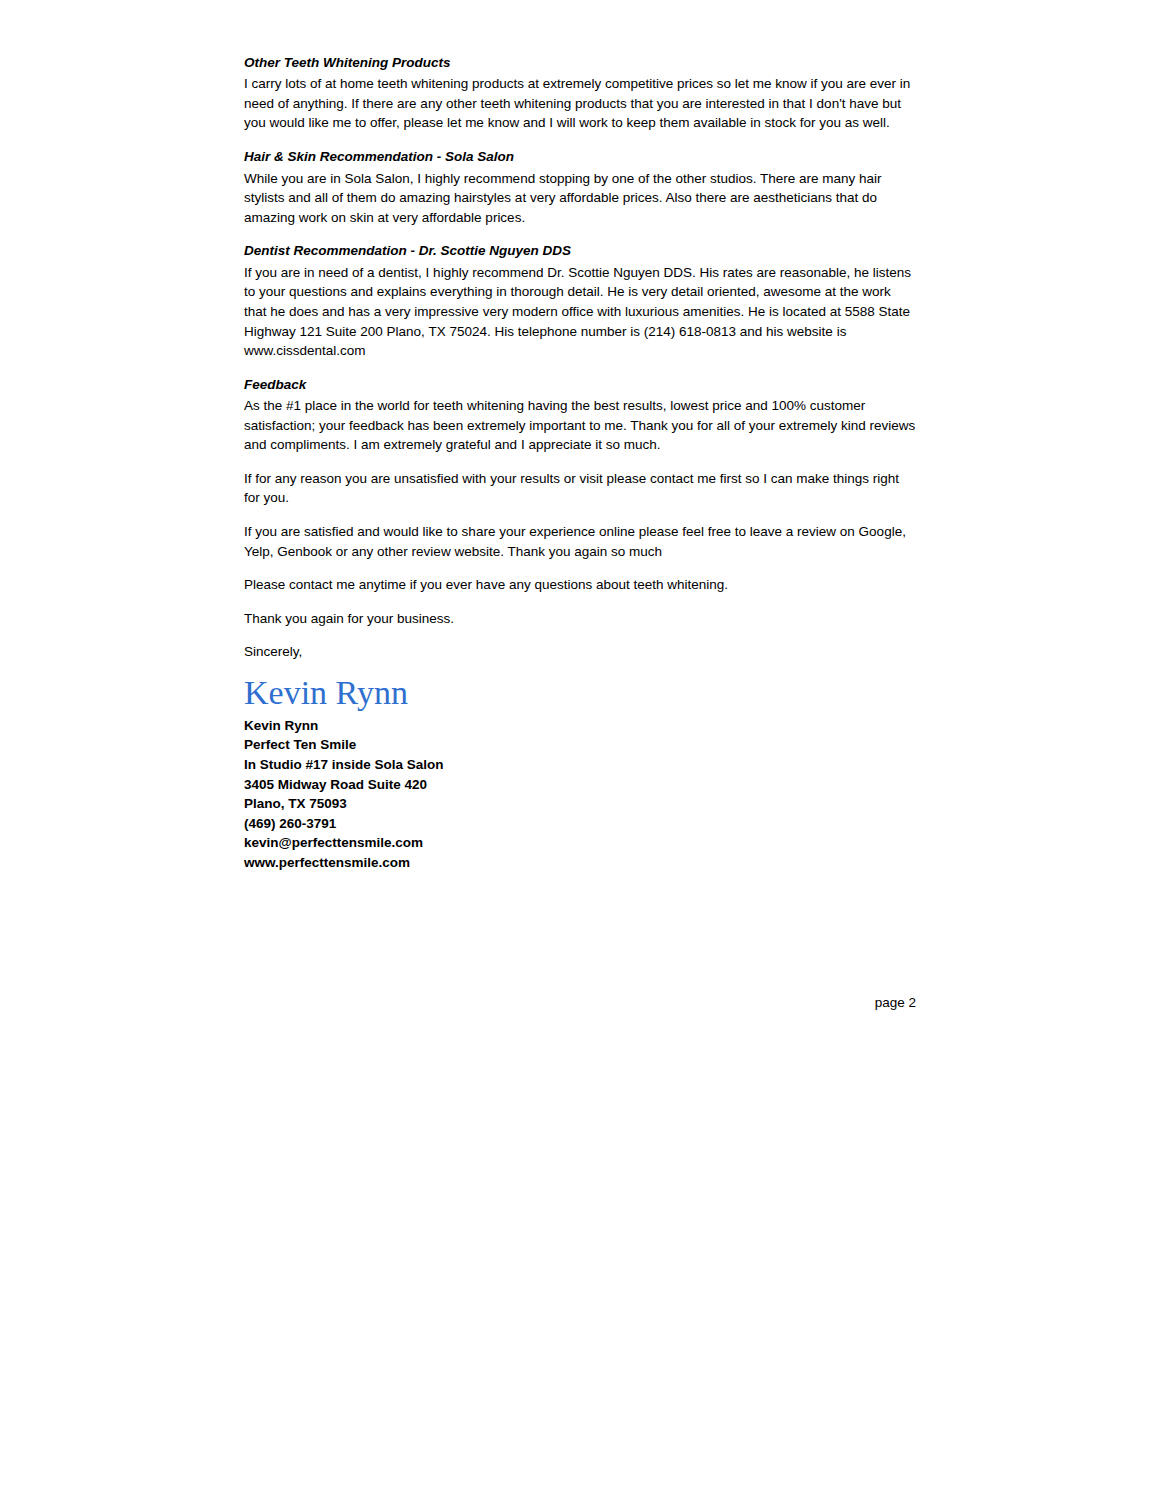Other Teeth Whitening Products
I carry lots of at home teeth whitening products at extremely competitive prices so let me know if you are ever in need of anything. If there are any other teeth whitening products that you are interested in that I don't have but you would like me to offer, please let me know and I will work to keep them available in stock for you as well.
Hair & Skin Recommendation - Sola Salon
While you are in Sola Salon, I highly recommend stopping by one of the other studios. There are many hair stylists and all of them do amazing hairstyles at very affordable prices. Also there are aestheticians that do amazing work on skin at very affordable prices.
Dentist Recommendation - Dr. Scottie Nguyen DDS
If you are in need of a dentist, I highly recommend Dr. Scottie Nguyen DDS. His rates are reasonable, he listens to your questions and explains everything in thorough detail. He is very detail oriented, awesome at the work that he does and has a very impressive very modern office with luxurious amenities. He is located at 5588 State Highway 121 Suite 200 Plano, TX 75024. His telephone number is (214) 618-0813 and his website is www.cissdental.com
Feedback
As the #1 place in the world for teeth whitening having the best results, lowest price and 100% customer satisfaction; your feedback has been extremely important to me. Thank you for all of your extremely kind reviews and compliments. I am extremely grateful and I appreciate it so much.
If for any reason you are unsatisfied with your results or visit please contact me first so I can make things right for you.
If you are satisfied and would like to share your experience online please feel free to leave a review on Google, Yelp, Genbook or any other review website. Thank you again so much
Please contact me anytime if you ever have any questions about teeth whitening.
Thank you again for your business.
Sincerely,
Kevin Rynn
Kevin Rynn
Perfect Ten Smile
In Studio #17 inside Sola Salon
3405 Midway Road Suite 420
Plano, TX 75093
(469) 260-3791
kevin@perfecttensmile.com
www.perfecttensmile.com
page 2